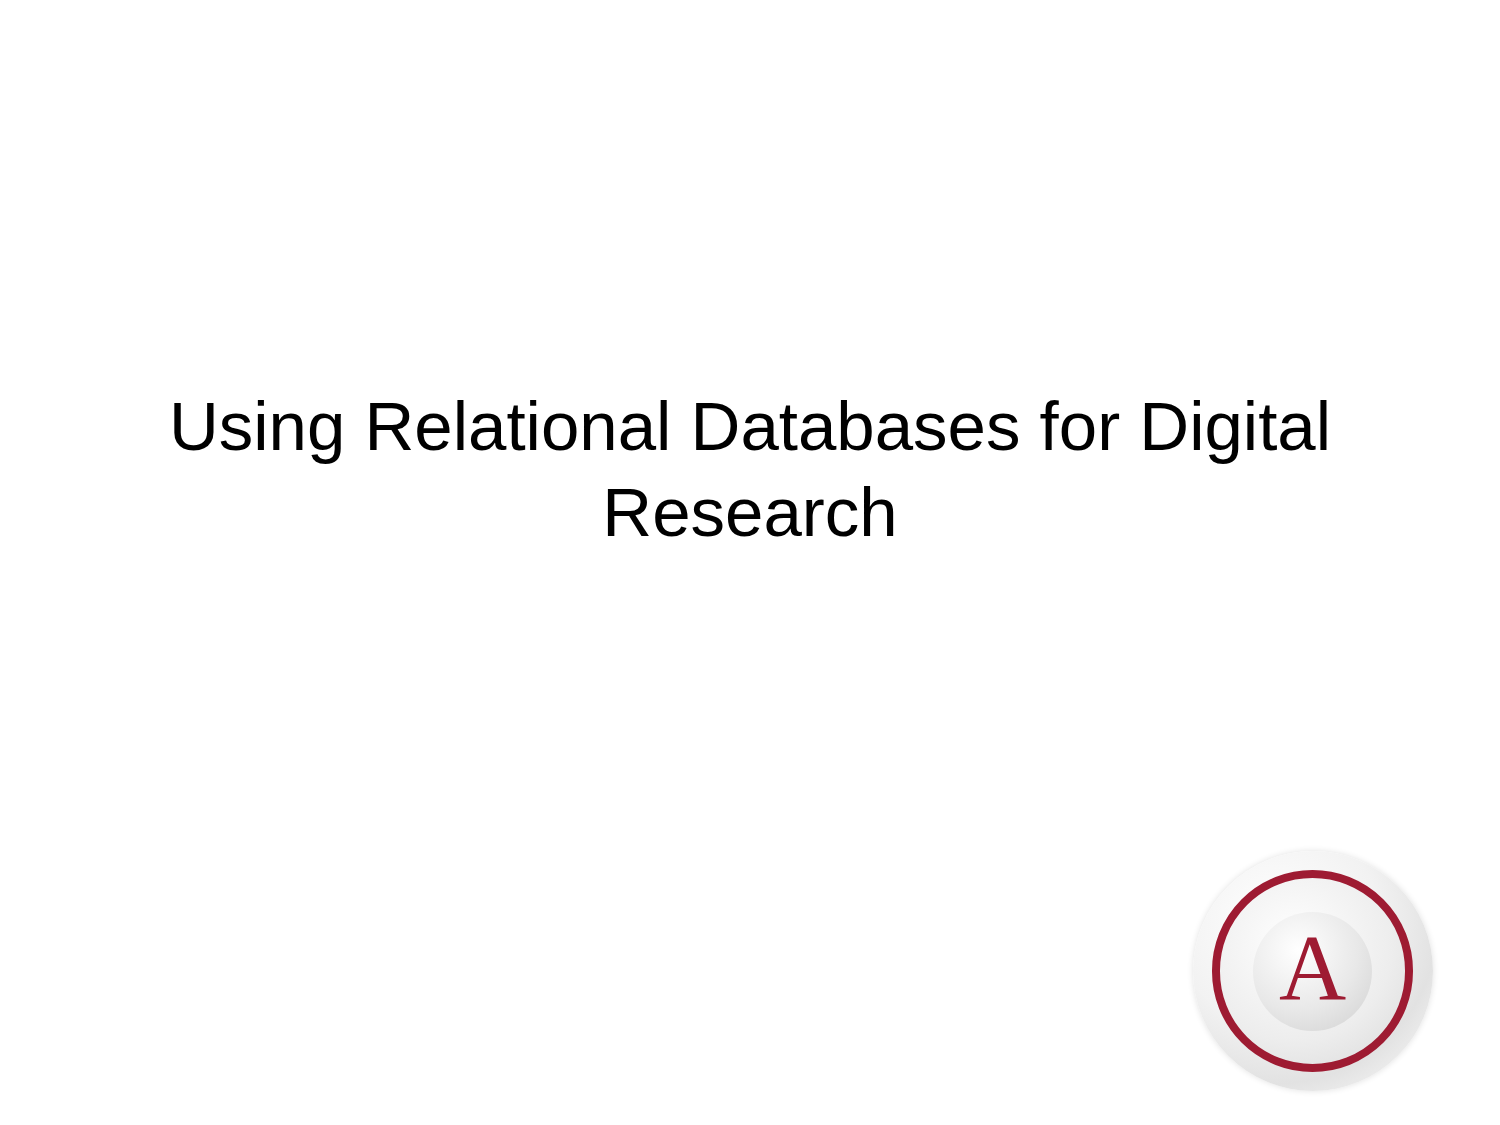Using Relational Databases for Digital Research
A